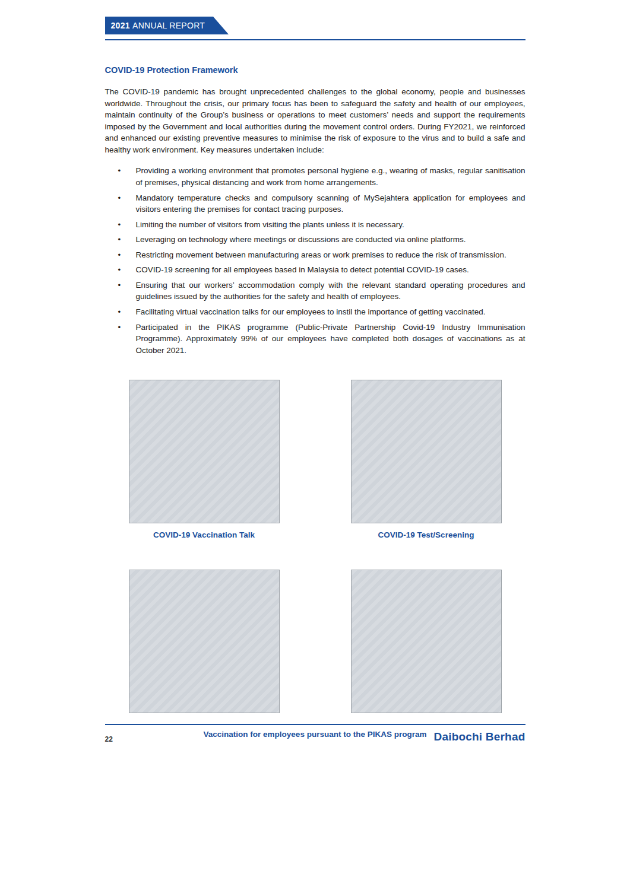2021 ANNUAL REPORT
COVID-19 Protection Framework
The COVID-19 pandemic has brought unprecedented challenges to the global economy, people and businesses worldwide. Throughout the crisis, our primary focus has been to safeguard the safety and health of our employees, maintain continuity of the Group’s business or operations to meet customers’ needs and support the requirements imposed by the Government and local authorities during the movement control orders. During FY2021, we reinforced and enhanced our existing preventive measures to minimise the risk of exposure to the virus and to build a safe and healthy work environment. Key measures undertaken include:
Providing a working environment that promotes personal hygiene e.g., wearing of masks, regular sanitisation of premises, physical distancing and work from home arrangements.
Mandatory temperature checks and compulsory scanning of MySejahtera application for employees and visitors entering the premises for contact tracing purposes.
Limiting the number of visitors from visiting the plants unless it is necessary.
Leveraging on technology where meetings or discussions are conducted via online platforms.
Restricting movement between manufacturing areas or work premises to reduce the risk of transmission.
COVID-19 screening for all employees based in Malaysia to detect potential COVID-19 cases.
Ensuring that our workers’ accommodation comply with the relevant standard operating procedures and guidelines issued by the authorities for the safety and health of employees.
Facilitating virtual vaccination talks for our employees to instil the importance of getting vaccinated.
Participated in the PIKAS programme (Public-Private Partnership Covid-19 Industry Immunisation Programme). Approximately 99% of our employees have completed both dosages of vaccinations as at October 2021.
COVID-19 Vaccination Talk
COVID-19 Test/Screening
Vaccination for employees pursuant to the PIKAS program
22
Daibochi Berhad